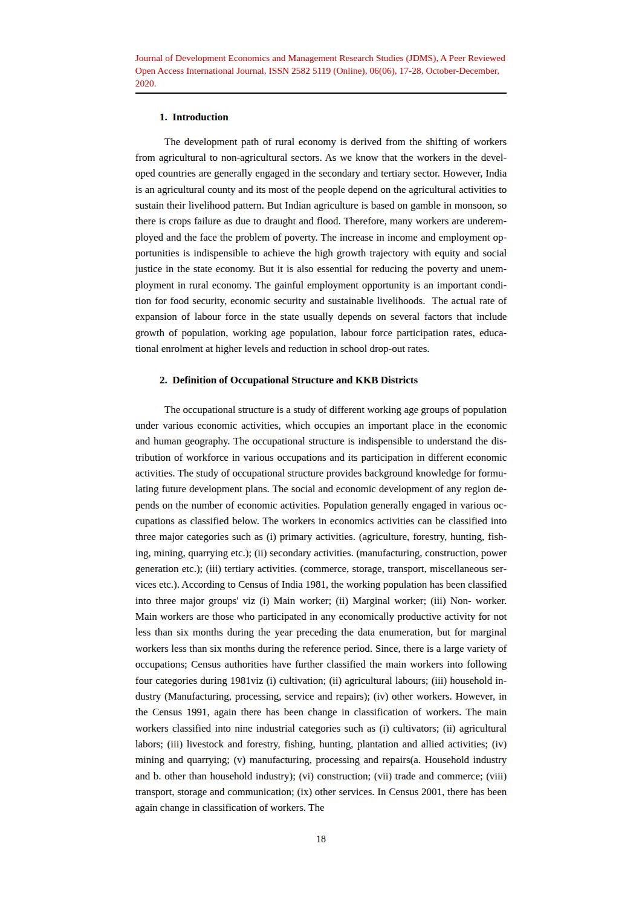Journal of Development Economics and Management Research Studies (JDMS), A Peer Reviewed Open Access International Journal, ISSN 2582 5119 (Online), 06(06), 17-28, October-December, 2020.
1. Introduction
The development path of rural economy is derived from the shifting of workers from agricultural to non-agricultural sectors. As we know that the workers in the developed countries are generally engaged in the secondary and tertiary sector. However, India is an agricultural county and its most of the people depend on the agricultural activities to sustain their livelihood pattern. But Indian agriculture is based on gamble in monsoon, so there is crops failure as due to draught and flood. Therefore, many workers are underemployed and the face the problem of poverty. The increase in income and employment opportunities is indispensible to achieve the high growth trajectory with equity and social justice in the state economy. But it is also essential for reducing the poverty and unemployment in rural economy. The gainful employment opportunity is an important condition for food security, economic security and sustainable livelihoods. The actual rate of expansion of labour force in the state usually depends on several factors that include growth of population, working age population, labour force participation rates, educational enrolment at higher levels and reduction in school drop-out rates.
2. Definition of Occupational Structure and KKB Districts
The occupational structure is a study of different working age groups of population under various economic activities, which occupies an important place in the economic and human geography. The occupational structure is indispensible to understand the distribution of workforce in various occupations and its participation in different economic activities. The study of occupational structure provides background knowledge for formulating future development plans. The social and economic development of any region depends on the number of economic activities. Population generally engaged in various occupations as classified below. The workers in economics activities can be classified into three major categories such as (i) primary activities. (agriculture, forestry, hunting, fishing, mining, quarrying etc.); (ii) secondary activities. (manufacturing, construction, power generation etc.); (iii) tertiary activities. (commerce, storage, transport, miscellaneous services etc.). According to Census of India 1981, the working population has been classified into three major groups' viz (i) Main worker; (ii) Marginal worker; (iii) Non- worker. Main workers are those who participated in any economically productive activity for not less than six months during the year preceding the data enumeration, but for marginal workers less than six months during the reference period. Since, there is a large variety of occupations; Census authorities have further classified the main workers into following four categories during 1981viz (i) cultivation; (ii) agricultural labours; (iii) household industry (Manufacturing, processing, service and repairs); (iv) other workers. However, in the Census 1991, again there has been change in classification of workers. The main workers classified into nine industrial categories such as (i) cultivators; (ii) agricultural labors; (iii) livestock and forestry, fishing, hunting, plantation and allied activities; (iv) mining and quarrying; (v) manufacturing, processing and repairs(a. Household industry and b. other than household industry); (vi) construction; (vii) trade and commerce; (viii) transport, storage and communication; (ix) other services. In Census 2001, there has been again change in classification of workers. The
18